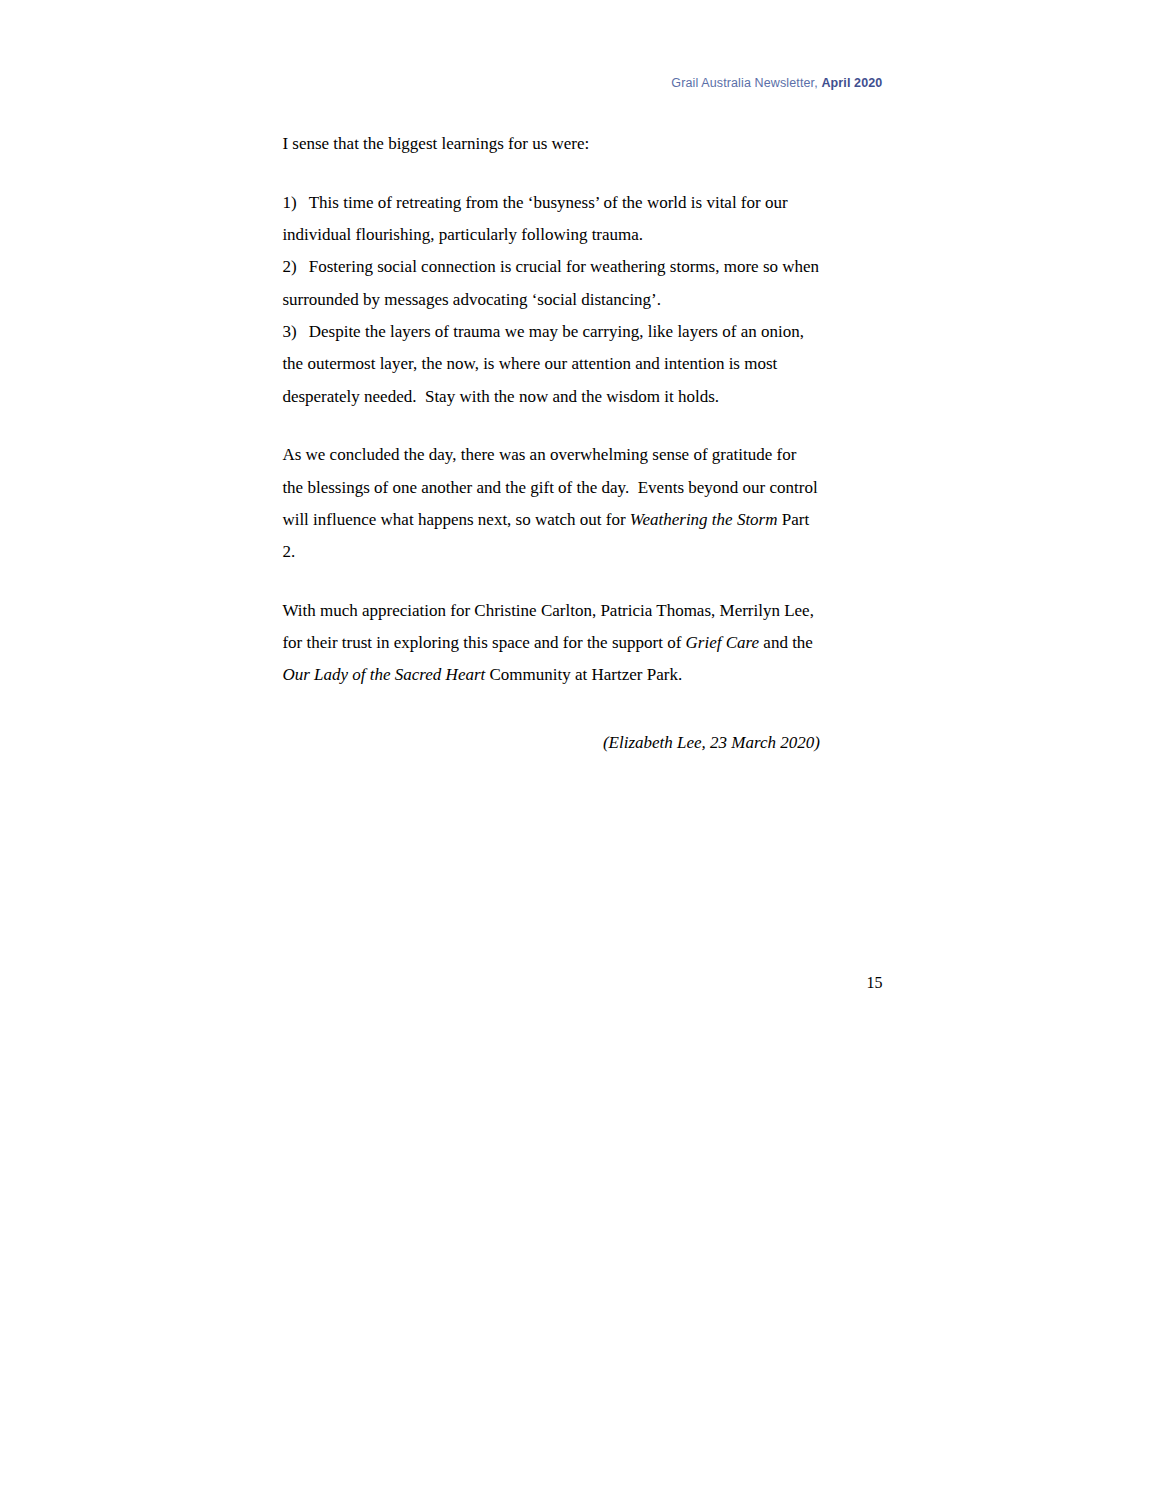Grail Australia Newsletter, April 2020
I sense that the biggest learnings for us were:
1) This time of retreating from the ‘busyness’ of the world is vital for our individual flourishing, particularly following trauma.
2) Fostering social connection is crucial for weathering storms, more so when surrounded by messages advocating ‘social distancing’.
3) Despite the layers of trauma we may be carrying, like layers of an onion, the outermost layer, the now, is where our attention and intention is most desperately needed. Stay with the now and the wisdom it holds.
As we concluded the day, there was an overwhelming sense of gratitude for the blessings of one another and the gift of the day. Events beyond our control will influence what happens next, so watch out for Weathering the Storm Part 2.
With much appreciation for Christine Carlton, Patricia Thomas, Merrilyn Lee, for their trust in exploring this space and for the support of Grief Care and the Our Lady of the Sacred Heart Community at Hartzer Park.
(Elizabeth Lee, 23 March 2020)
15